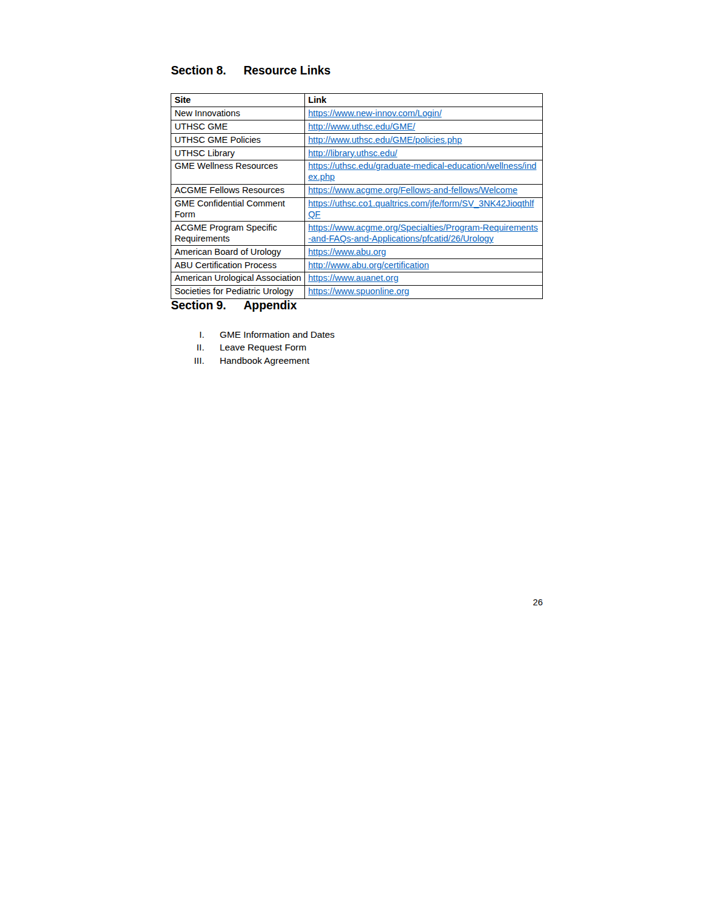Section 8. Resource Links
| Site | Link |
| --- | --- |
| New Innovations | https://www.new-innov.com/Login/ |
| UTHSC GME | http://www.uthsc.edu/GME/ |
| UTHSC GME Policies | http://www.uthsc.edu/GME/policies.php |
| UTHSC Library | http://library.uthsc.edu/ |
| GME Wellness Resources | https://uthsc.edu/graduate-medical-education/wellness/index.php |
| ACGME Fellows Resources | https://www.acgme.org/Fellows-and-fellows/Welcome |
| GME Confidential Comment Form | https://uthsc.co1.qualtrics.com/jfe/form/SV_3NK42JioqthlfQF |
| ACGME Program Specific Requirements | https://www.acgme.org/Specialties/Program-Requirements-and-FAQs-and-Applications/pfcatid/26/Urology |
| American Board of Urology | https://www.abu.org |
| ABU Certification Process | http://www.abu.org/certification |
| American Urological Association | https://www.auanet.org |
| Societies for Pediatric Urology | https://www.spuonline.org |
Section 9. Appendix
GME Information and Dates
Leave Request Form
Handbook Agreement
26